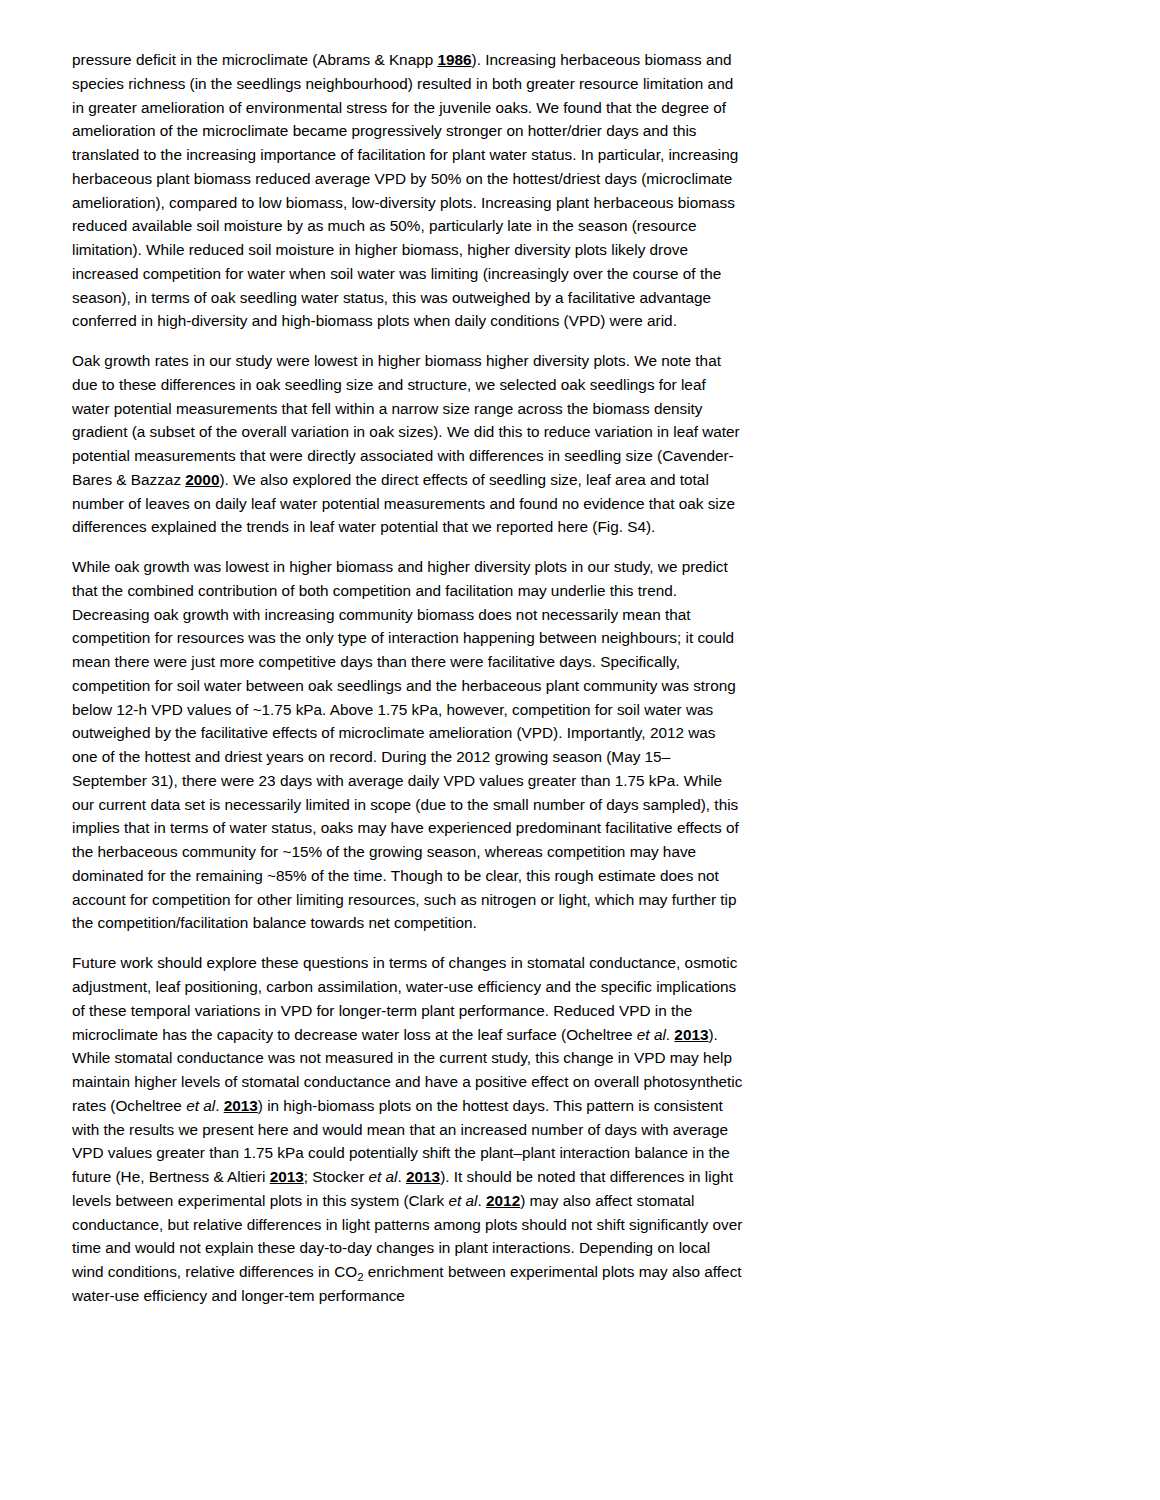pressure deficit in the microclimate (Abrams & Knapp 1986). Increasing herbaceous biomass and species richness (in the seedlings neighbourhood) resulted in both greater resource limitation and in greater amelioration of environmental stress for the juvenile oaks. We found that the degree of amelioration of the microclimate became progressively stronger on hotter/drier days and this translated to the increasing importance of facilitation for plant water status. In particular, increasing herbaceous plant biomass reduced average VPD by 50% on the hottest/driest days (microclimate amelioration), compared to low biomass, low-diversity plots. Increasing plant herbaceous biomass reduced available soil moisture by as much as 50%, particularly late in the season (resource limitation). While reduced soil moisture in higher biomass, higher diversity plots likely drove increased competition for water when soil water was limiting (increasingly over the course of the season), in terms of oak seedling water status, this was outweighed by a facilitative advantage conferred in high-diversity and high-biomass plots when daily conditions (VPD) were arid.
Oak growth rates in our study were lowest in higher biomass higher diversity plots. We note that due to these differences in oak seedling size and structure, we selected oak seedlings for leaf water potential measurements that fell within a narrow size range across the biomass density gradient (a subset of the overall variation in oak sizes). We did this to reduce variation in leaf water potential measurements that were directly associated with differences in seedling size (Cavender-Bares & Bazzaz 2000). We also explored the direct effects of seedling size, leaf area and total number of leaves on daily leaf water potential measurements and found no evidence that oak size differences explained the trends in leaf water potential that we reported here (Fig. S4).
While oak growth was lowest in higher biomass and higher diversity plots in our study, we predict that the combined contribution of both competition and facilitation may underlie this trend. Decreasing oak growth with increasing community biomass does not necessarily mean that competition for resources was the only type of interaction happening between neighbours; it could mean there were just more competitive days than there were facilitative days. Specifically, competition for soil water between oak seedlings and the herbaceous plant community was strong below 12-h VPD values of ~1.75 kPa. Above 1.75 kPa, however, competition for soil water was outweighed by the facilitative effects of microclimate amelioration (VPD). Importantly, 2012 was one of the hottest and driest years on record. During the 2012 growing season (May 15–September 31), there were 23 days with average daily VPD values greater than 1.75 kPa. While our current data set is necessarily limited in scope (due to the small number of days sampled), this implies that in terms of water status, oaks may have experienced predominant facilitative effects of the herbaceous community for ~15% of the growing season, whereas competition may have dominated for the remaining ~85% of the time. Though to be clear, this rough estimate does not account for competition for other limiting resources, such as nitrogen or light, which may further tip the competition/facilitation balance towards net competition.
Future work should explore these questions in terms of changes in stomatal conductance, osmotic adjustment, leaf positioning, carbon assimilation, water-use efficiency and the specific implications of these temporal variations in VPD for longer-term plant performance. Reduced VPD in the microclimate has the capacity to decrease water loss at the leaf surface (Ocheltree et al. 2013). While stomatal conductance was not measured in the current study, this change in VPD may help maintain higher levels of stomatal conductance and have a positive effect on overall photosynthetic rates (Ocheltree et al. 2013) in high-biomass plots on the hottest days. This pattern is consistent with the results we present here and would mean that an increased number of days with average VPD values greater than 1.75 kPa could potentially shift the plant–plant interaction balance in the future (He, Bertness & Altieri 2013; Stocker et al. 2013). It should be noted that differences in light levels between experimental plots in this system (Clark et al. 2012) may also affect stomatal conductance, but relative differences in light patterns among plots should not shift significantly over time and would not explain these day-to-day changes in plant interactions. Depending on local wind conditions, relative differences in CO2 enrichment between experimental plots may also affect water-use efficiency and longer-tem performance